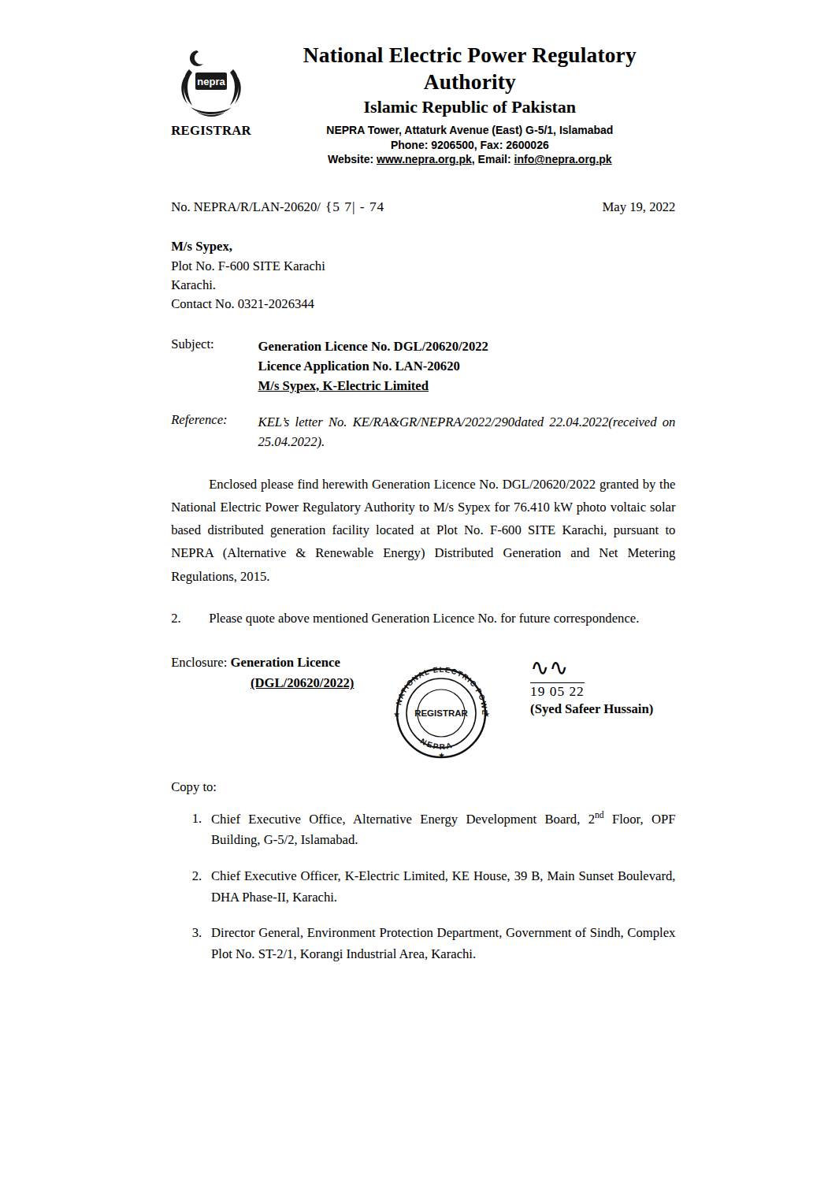nepra
National Electric Power Regulatory Authority
Islamic Republic of Pakistan
NEPRA Tower, Attaturk Avenue (East) G-5/1, Islamabad
Phone: 9206500, Fax: 2600026
Website: www.nepra.org.pk, Email: info@nepra.org.pk
REGISTRAR
No. NEPRA/R/LAN-20620/ {5 7| - 74
May 19, 2022
M/s Sypex,
Plot No. F-600 SITE Karachi
Karachi.
Contact No. 0321-2026344
Subject:
Generation Licence No. DGL/20620/2022
Licence Application No. LAN-20620
M/s Sypex, K-Electric Limited
Reference:
KEL’s letter No. KE/RA&GR/NEPRA/2022/290dated 22.04.2022(received on 25.04.2022).
Enclosed please find herewith Generation Licence No. DGL/20620/2022 granted by the National Electric Power Regulatory Authority to M/s Sypex for 76.410 kW photo voltaic solar based distributed generation facility located at Plot No. F-600 SITE Karachi, pursuant to NEPRA (Alternative & Renewable Energy) Distributed Generation and Net Metering Regulations, 2015.
2.
Please quote above mentioned Generation Licence No. for future correspondence.
Enclosure: Generation Licence
(DGL/20620/2022)
NATIONAL ELECTRIC POWER REGULATORY AUTHORITY NEPRA REGISTRAR ★ ★ ★
∿∿
19 05 22
(Syed Safeer Hussain)
Copy to:
Chief Executive Office, Alternative Energy Development Board, 2nd Floor, OPF Building, G-5/2, Islamabad.
Chief Executive Officer, K-Electric Limited, KE House, 39 B, Main Sunset Boulevard, DHA Phase-II, Karachi.
Director General, Environment Protection Department, Government of Sindh, Complex Plot No. ST-2/1, Korangi Industrial Area, Karachi.